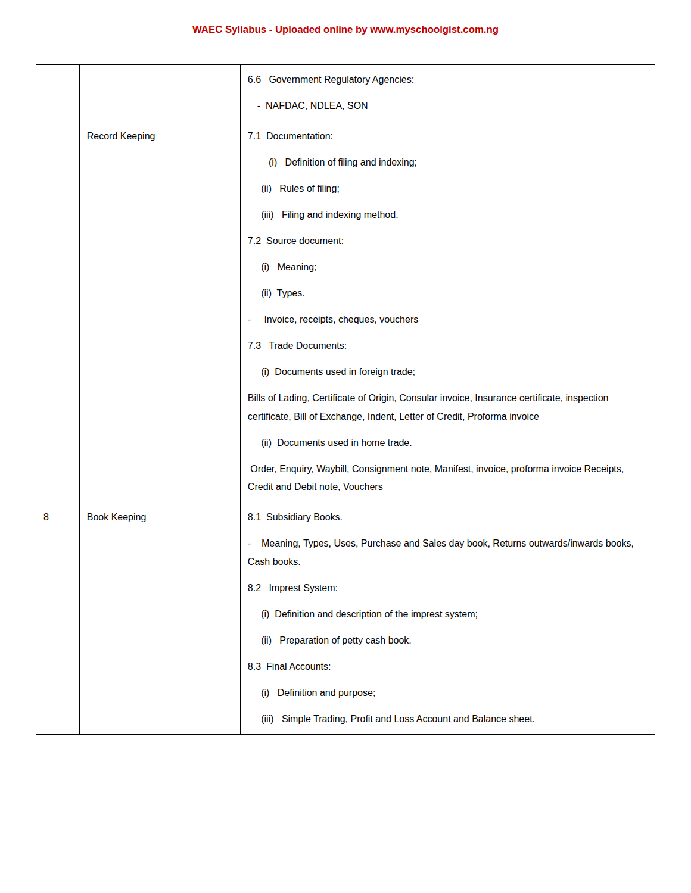WAEC Syllabus - Uploaded online by www.myschoolgist.com.ng
| | | 6.6 Government Regulatory Agencies: - NAFDAC, NDLEA, SON |
| | Record Keeping | 7.1 Documentation: (i) Definition of filing and indexing; (ii) Rules of filing; (iii) Filing and indexing method. 7.2 Source document: (i) Meaning; (ii) Types. - Invoice, receipts, cheques, vouchers 7.3 Trade Documents: (i) Documents used in foreign trade; Bills of Lading, Certificate of Origin, Consular invoice, Insurance certificate, inspection certificate, Bill of Exchange, Indent, Letter of Credit, Proforma invoice (ii) Documents used in home trade. Order, Enquiry, Waybill, Consignment note, Manifest, invoice, proforma invoice Receipts, Credit and Debit note, Vouchers |
| 8 | Book Keeping | 8.1 Subsidiary Books. - Meaning, Types, Uses, Purchase and Sales day book, Returns outwards/inwards books, Cash books. 8.2 Imprest System: (i) Definition and description of the imprest system; (ii) Preparation of petty cash book. 8.3 Final Accounts: (i) Definition and purpose; (iii) Simple Trading, Profit and Loss Account and Balance sheet. |